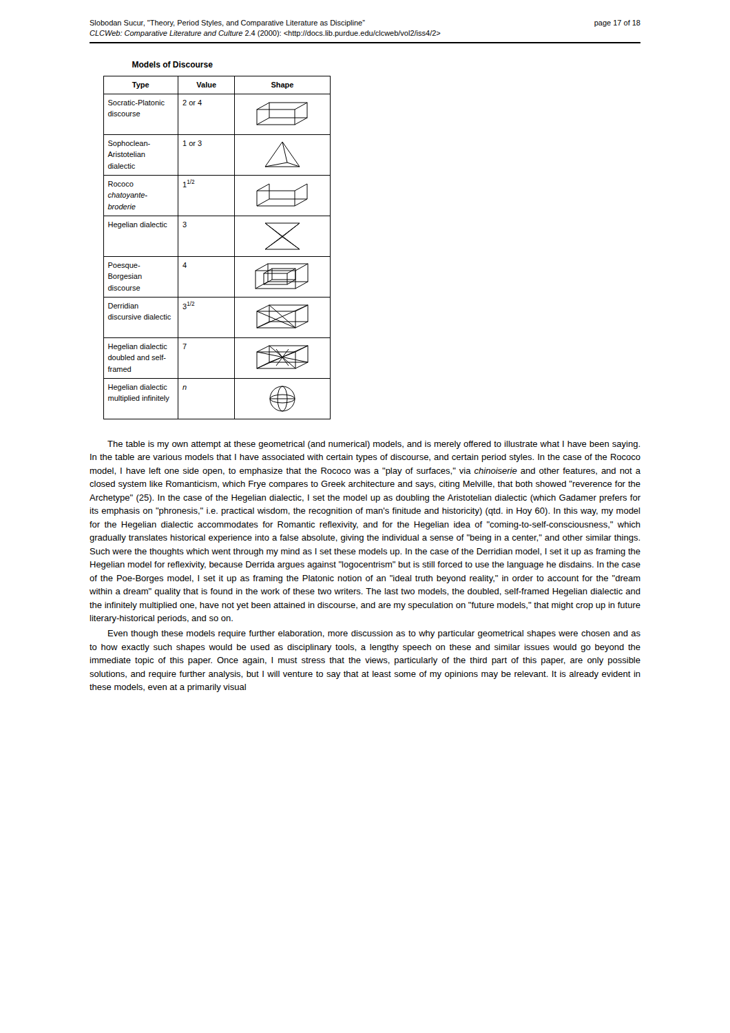page 17 of 18 Slobodan Sucur, "Theory, Period Styles, and Comparative Literature as Discipline” CLCWeb: Comparative Literature and Culture 2.4 (2000): <http://docs.lib.purdue.edu/clcweb/vol2/iss4/2>
Models of Discourse
| Type | Value | Shape |
| --- | --- | --- |
| Socratic-Platonic discourse | 2 or 4 | |
| Sophoclean-Aristotelian dialectic | 1 or 3 | |
| Rococo chatoyante-broderie | 1 1/2 | |
| Hegelian dialectic | 3 | |
| Poesque-Borgesian discourse | 4 | |
| Derridian discursive dialectic | 3 1/2 | |
| Hegelian dialectic doubled and self-framed | 7 | |
| Hegelian dialectic multiplied infinitely | n | |
The table is my own attempt at these geometrical (and numerical) models, and is merely offered to illustrate what I have been saying. In the table are various models that I have associated with certain types of discourse, and certain period styles. In the case of the Rococo model, I have left one side open, to emphasize that the Rococo was a "play of surfaces," via chinoiserie and other features, and not a closed system like Romanticism, which Frye compares to Greek architecture and says, citing Melville, that both showed "reverence for the Archetype" (25). In the case of the Hegelian dialectic, I set the model up as doubling the Aristotelian dialectic (which Gadamer prefers for its emphasis on "phronesis," i.e. practical wisdom, the recognition of man's finitude and historicity) (qtd. in Hoy 60). In this way, my model for the Hegelian dialectic accommodates for Romantic reflexivity, and for the Hegelian idea of "coming-to-self-consciousness," which gradually translates historical experience into a false absolute, giving the individual a sense of "being in a center," and other similar things. Such were the thoughts which went through my mind as I set these models up. In the case of the Derridian model, I set it up as framing the Hegelian model for reflexivity, because Derrida argues against "logocentrism" but is still forced to use the language he disdains. In the case of the Poe-Borges model, I set it up as framing the Platonic notion of an "ideal truth beyond reality," in order to account for the "dream within a dream" quality that is found in the work of these two writers. The last two models, the doubled, self-framed Hegelian dialectic and the infinitely multiplied one, have not yet been attained in discourse, and are my speculation on "future models," that might crop up in future literary-historical periods, and so on.
Even though these models require further elaboration, more discussion as to why particular geometrical shapes were chosen and as to how exactly such shapes would be used as disciplinary tools, a lengthy speech on these and similar issues would go beyond the immediate topic of this paper. Once again, I must stress that the views, particularly of the third part of this paper, are only possible solutions, and require further analysis, but I will venture to say that at least some of my opinions may be relevant. It is already evident in these models, even at a primarily visual